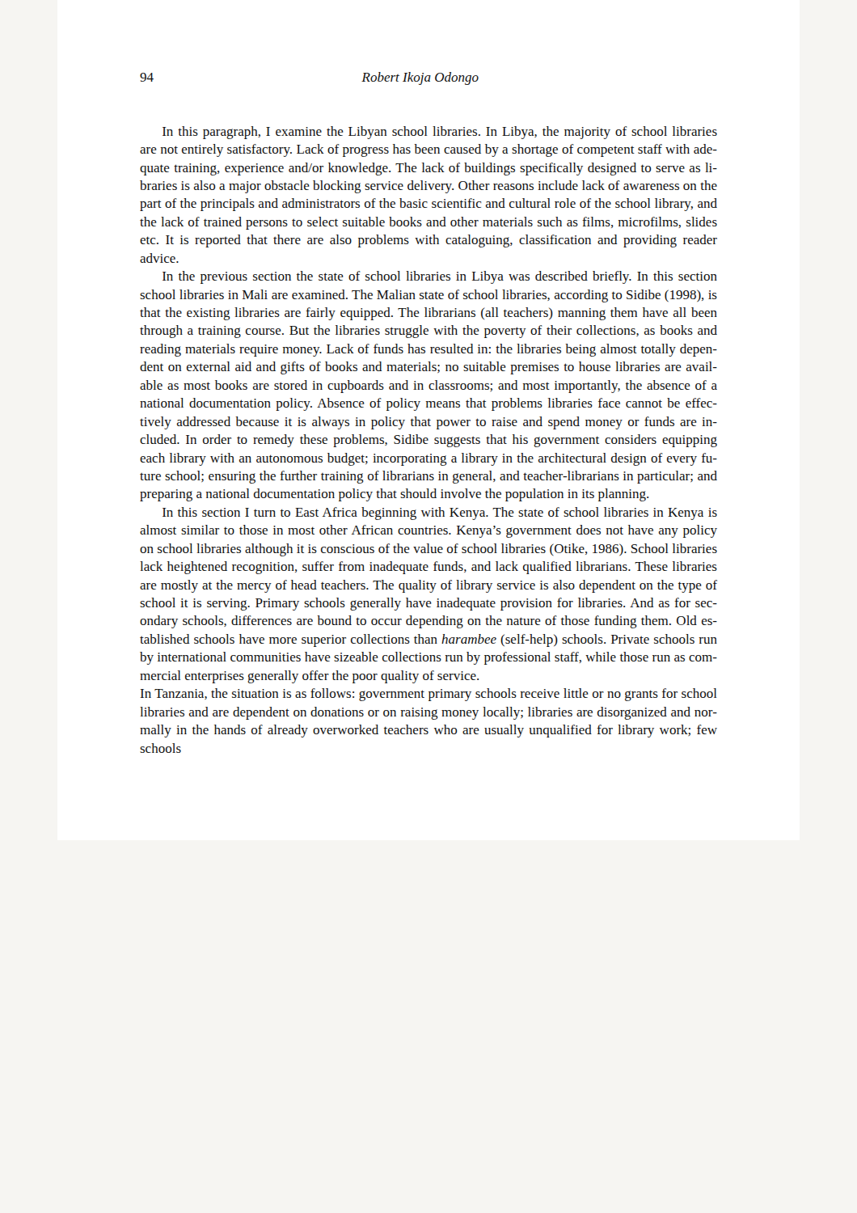94 Robert Ikoja Odongo
In this paragraph, I examine the Libyan school libraries. In Libya, the majority of school libraries are not entirely satisfactory. Lack of progress has been caused by a shortage of competent staff with adequate training, experience and/or knowledge. The lack of buildings specifically designed to serve as libraries is also a major obstacle blocking service delivery. Other reasons include lack of awareness on the part of the principals and administrators of the basic scientific and cultural role of the school library, and the lack of trained persons to select suitable books and other materials such as films, microfilms, slides etc. It is reported that there are also problems with cataloguing, classification and providing reader advice.
In the previous section the state of school libraries in Libya was described briefly. In this section school libraries in Mali are examined. The Malian state of school libraries, according to Sidibe (1998), is that the existing libraries are fairly equipped. The librarians (all teachers) manning them have all been through a training course. But the libraries struggle with the poverty of their collections, as books and reading materials require money. Lack of funds has resulted in: the libraries being almost totally dependent on external aid and gifts of books and materials; no suitable premises to house libraries are available as most books are stored in cupboards and in classrooms; and most importantly, the absence of a national documentation policy. Absence of policy means that problems libraries face cannot be effectively addressed because it is always in policy that power to raise and spend money or funds are included. In order to remedy these problems, Sidibe suggests that his government considers equipping each library with an autonomous budget; incorporating a library in the architectural design of every future school; ensuring the further training of librarians in general, and teacher-librarians in particular; and preparing a national documentation policy that should involve the population in its planning.
In this section I turn to East Africa beginning with Kenya. The state of school libraries in Kenya is almost similar to those in most other African countries. Kenya’s government does not have any policy on school libraries although it is conscious of the value of school libraries (Otike, 1986). School libraries lack heightened recognition, suffer from inadequate funds, and lack qualified librarians. These libraries are mostly at the mercy of head teachers. The quality of library service is also dependent on the type of school it is serving. Primary schools generally have inadequate provision for libraries. And as for secondary schools, differences are bound to occur depending on the nature of those funding them. Old established schools have more superior collections than harambee (self-help) schools. Private schools run by international communities have sizeable collections run by professional staff, while those run as commercial enterprises generally offer the poor quality of service.
In Tanzania, the situation is as follows: government primary schools receive little or no grants for school libraries and are dependent on donations or on raising money locally; libraries are disorganized and normally in the hands of already overworked teachers who are usually unqualified for library work; few schools